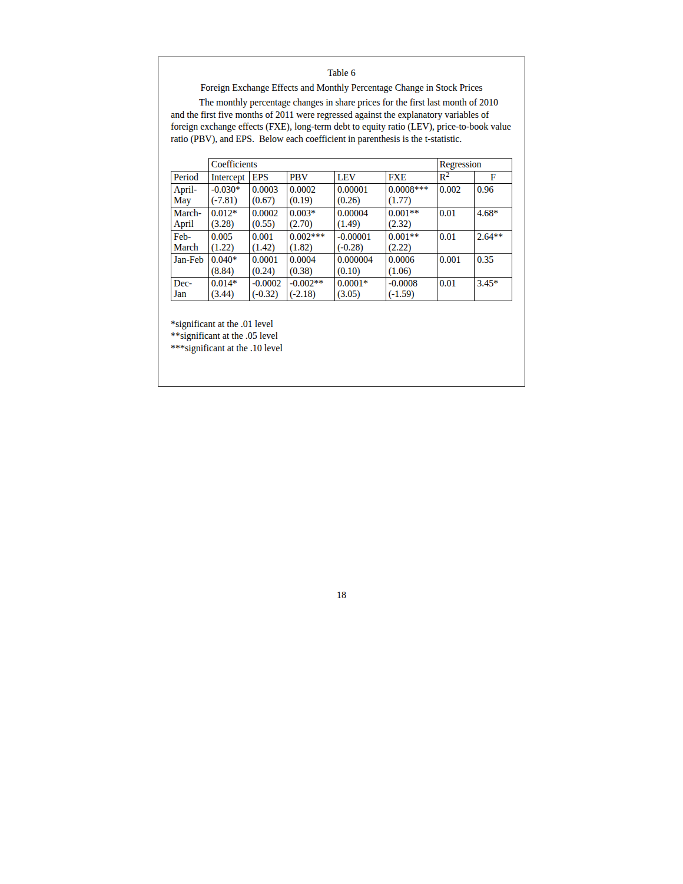Table 6
Foreign Exchange Effects and Monthly Percentage Change in Stock Prices
The monthly percentage changes in share prices for the first last month of 2010 and the first five months of 2011 were regressed against the explanatory variables of foreign exchange effects (FXE), long-term debt to equity ratio (LEV), price-to-book value ratio (PBV), and EPS. Below each coefficient in parenthesis is the t-statistic.
| | Coefficients | Regression |
| Period | Intercept | EPS | PBV | LEV | FXE | R 2 | F |
| April- May | -0.030* (-7.81) | 0.0003 (0.67) | 0.0002 (0.19) | 0.00001 (0.26) | 0.0008*** (1.77) | 0.002 | 0.96 |
| March- April | 0.012* (3.28) | 0.0002 (0.55) | 0.003* (2.70) | 0.00004 (1.49) | 0.001** (2.32) | 0.01 | 4.68* |
| Feb- March | 0.005 (1.22) | 0.001 (1.42) | 0.002*** (1.82) | -0.00001 (-0.28) | 0.001** (2.22) | 0.01 | 2.64** |
| Jan-Feb | 0.040* (8.84) | 0.0001 (0.24) | 0.0004 (0.38) | 0.000004 (0.10) | 0.0006 (1.06) | 0.001 | 0.35 |
| Dec- Jan | 0.014* (3.44) | -0.0002 (-0.32) | -0.002** (-2.18) | 0.0001* (3.05) | -0.0008 (-1.59) | 0.01 | 3.45* |
*significant at the .01 level
**significant at the .05 level
***significant at the .10 level
18